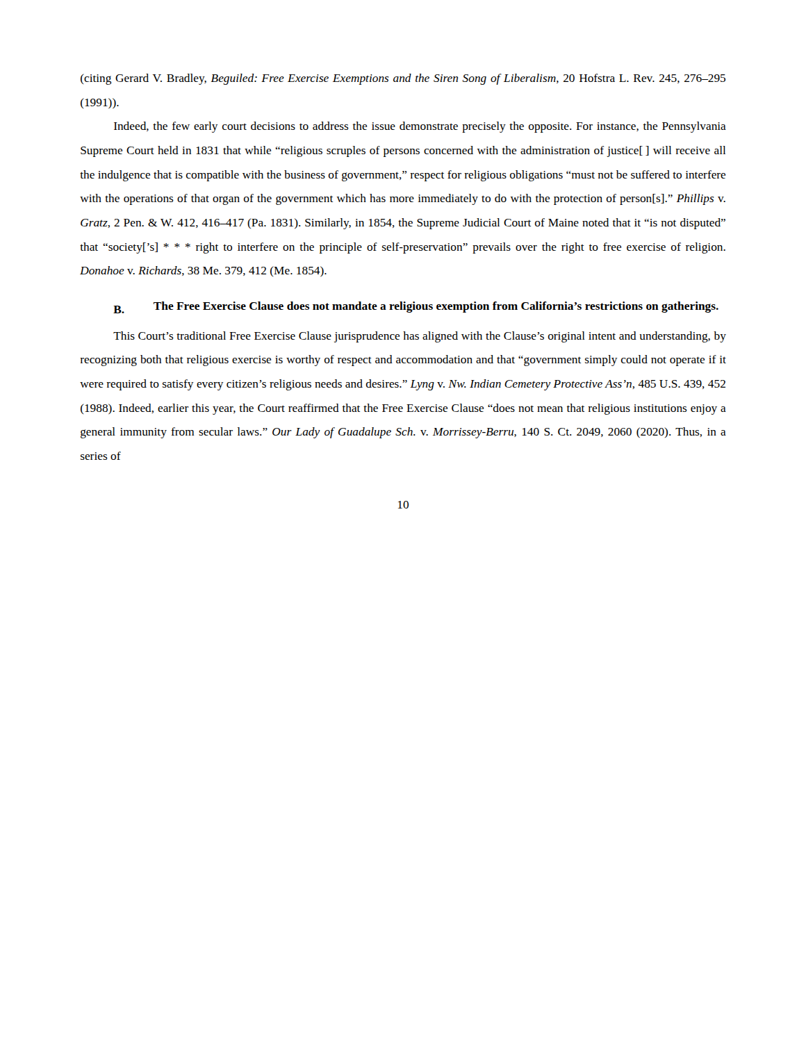(citing Gerard V. Bradley, Beguiled: Free Exercise Exemptions and the Siren Song of Liberalism, 20 Hofstra L. Rev. 245, 276–295 (1991)).
Indeed, the few early court decisions to address the issue demonstrate precisely the opposite. For instance, the Pennsylvania Supreme Court held in 1831 that while “religious scruples of persons concerned with the administration of justice[ ] will receive all the indulgence that is compatible with the business of government,” respect for religious obligations “must not be suffered to interfere with the operations of that organ of the government which has more immediately to do with the protection of person[s].” Phillips v. Gratz, 2 Pen. & W. 412, 416–417 (Pa. 1831). Similarly, in 1854, the Supreme Judicial Court of Maine noted that it “is not disputed” that “society[’s] * * * right to interfere on the principle of self-preservation” prevails over the right to free exercise of religion. Donahoe v. Richards, 38 Me. 379, 412 (Me. 1854).
B.
The Free Exercise Clause does not mandate a religious exemption from California’s restrictions on gatherings.
This Court’s traditional Free Exercise Clause jurisprudence has aligned with the Clause’s original intent and understanding, by recognizing both that religious exercise is worthy of respect and accommodation and that “government simply could not operate if it were required to satisfy every citizen’s religious needs and desires.” Lyng v. Nw. Indian Cemetery Protective Ass’n, 485 U.S. 439, 452 (1988). Indeed, earlier this year, the Court reaffirmed that the Free Exercise Clause “does not mean that religious institutions enjoy a general immunity from secular laws.” Our Lady of Guadalupe Sch. v. Morrissey-Berru, 140 S. Ct. 2049, 2060 (2020). Thus, in a series of
10